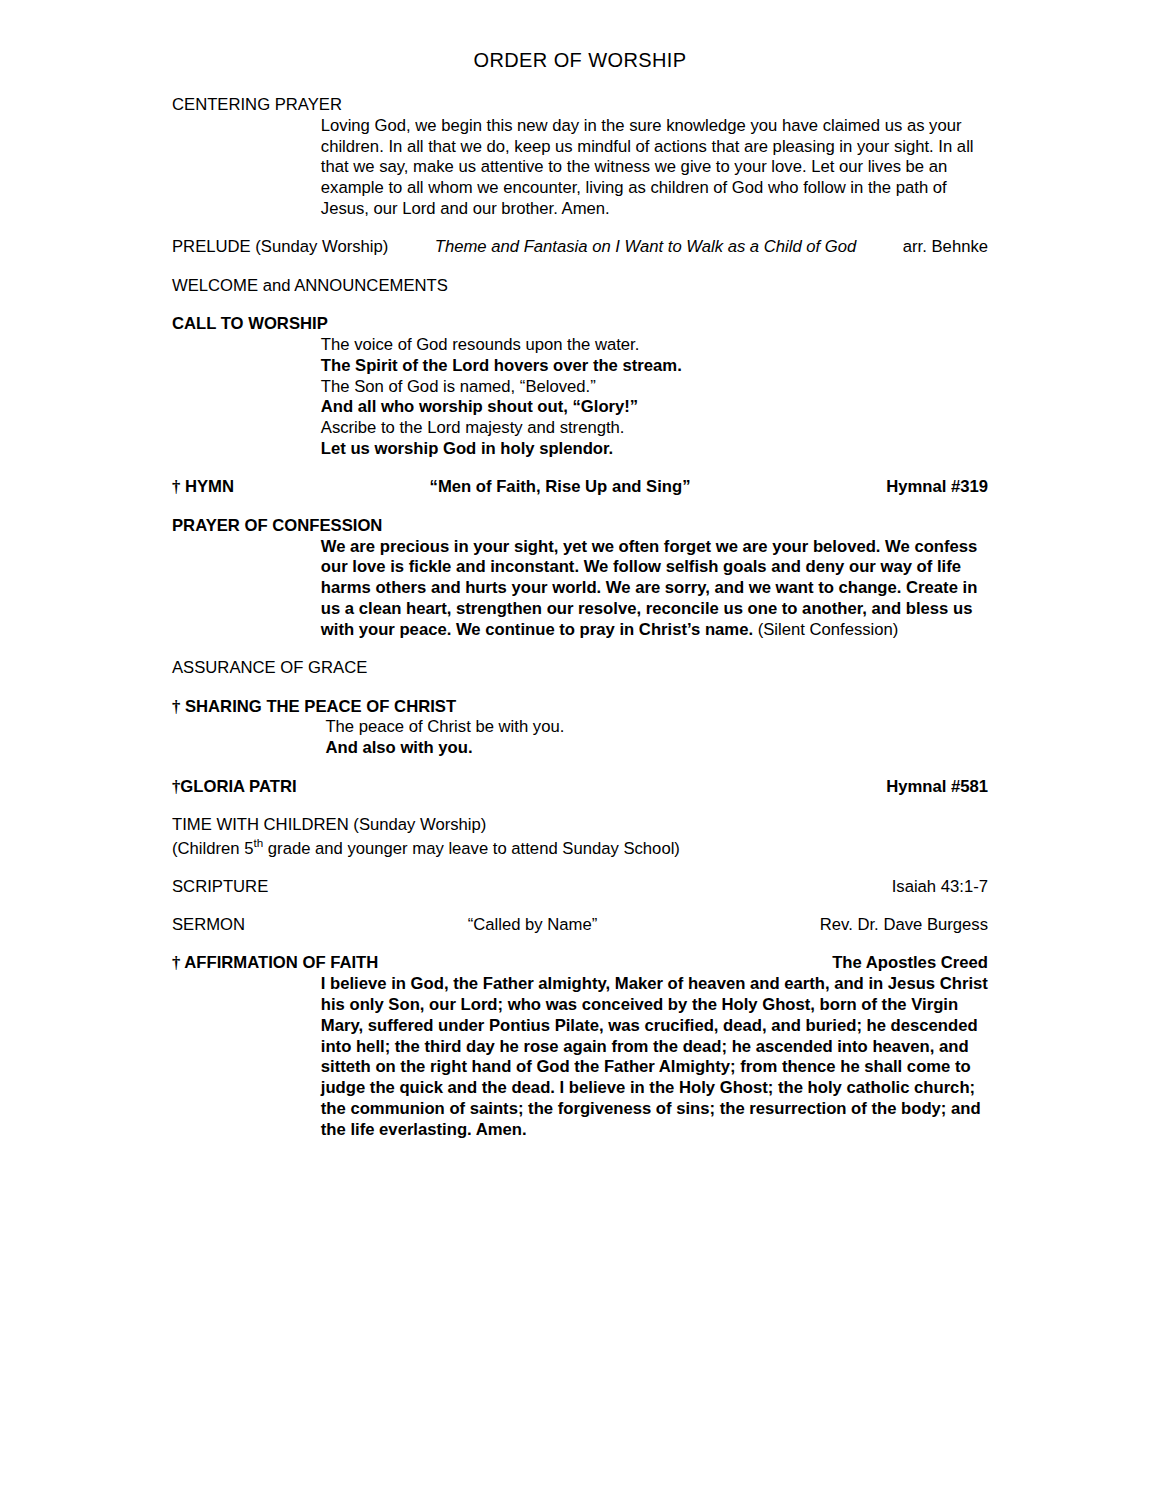ORDER OF WORSHIP
CENTERING PRAYER
Loving God, we begin this new day in the sure knowledge you have claimed us as your children. In all that we do, keep us mindful of actions that are pleasing in your sight. In all that we say, make us attentive to the witness we give to your love. Let our lives be an example to all whom we encounter, living as children of God who follow in the path of Jesus, our Lord and our brother. Amen.
PRELUDE (Sunday Worship) Theme and Fantasia on I Want to Walk as a Child of God arr. Behnke
WELCOME and ANNOUNCEMENTS
CALL TO WORSHIP
The voice of God resounds upon the water.
The Spirit of the Lord hovers over the stream.
The Son of God is named, “Beloved.”
And all who worship shout out, “Glory!”
Ascribe to the Lord majesty and strength.
Let us worship God in holy splendor.
† HYMN “Men of Faith, Rise Up and Sing” Hymnal #319
PRAYER OF CONFESSION
We are precious in your sight, yet we often forget we are your beloved. We confess our love is fickle and inconstant. We follow selfish goals and deny our way of life harms others and hurts your world. We are sorry, and we want to change. Create in us a clean heart, strengthen our resolve, reconcile us one to another, and bless us with your peace. We continue to pray in Christ’s name. (Silent Confession)
ASSURANCE OF GRACE
† SHARING THE PEACE OF CHRIST
The peace of Christ be with you.
And also with you.
†GLORIA PATRI Hymnal #581
TIME WITH CHILDREN (Sunday Worship)
(Children 5th grade and younger may leave to attend Sunday School)
SCRIPTURE Isaiah 43:1-7
SERMON “Called by Name” Rev. Dr. Dave Burgess
† AFFIRMATION OF FAITH The Apostles Creed
I believe in God, the Father almighty, Maker of heaven and earth, and in Jesus Christ his only Son, our Lord; who was conceived by the Holy Ghost, born of the Virgin Mary, suffered under Pontius Pilate, was crucified, dead, and buried; he descended into hell; the third day he rose again from the dead; he ascended into heaven, and sitteth on the right hand of God the Father Almighty; from thence he shall come to judge the quick and the dead. I believe in the Holy Ghost; the holy catholic church; the communion of saints; the forgiveness of sins; the resurrection of the body; and the life everlasting. Amen.